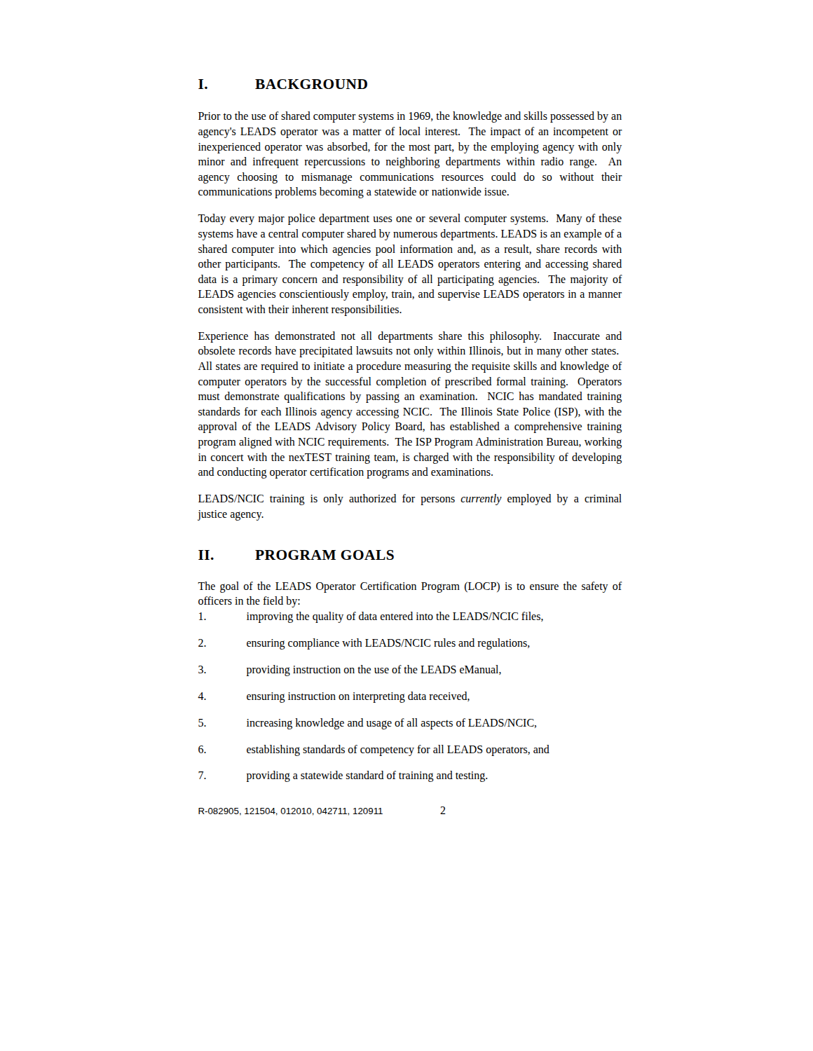I. BACKGROUND
Prior to the use of shared computer systems in 1969, the knowledge and skills possessed by an agency's LEADS operator was a matter of local interest. The impact of an incompetent or inexperienced operator was absorbed, for the most part, by the employing agency with only minor and infrequent repercussions to neighboring departments within radio range. An agency choosing to mismanage communications resources could do so without their communications problems becoming a statewide or nationwide issue.
Today every major police department uses one or several computer systems. Many of these systems have a central computer shared by numerous departments. LEADS is an example of a shared computer into which agencies pool information and, as a result, share records with other participants. The competency of all LEADS operators entering and accessing shared data is a primary concern and responsibility of all participating agencies. The majority of LEADS agencies conscientiously employ, train, and supervise LEADS operators in a manner consistent with their inherent responsibilities.
Experience has demonstrated not all departments share this philosophy. Inaccurate and obsolete records have precipitated lawsuits not only within Illinois, but in many other states. All states are required to initiate a procedure measuring the requisite skills and knowledge of computer operators by the successful completion of prescribed formal training. Operators must demonstrate qualifications by passing an examination. NCIC has mandated training standards for each Illinois agency accessing NCIC. The Illinois State Police (ISP), with the approval of the LEADS Advisory Policy Board, has established a comprehensive training program aligned with NCIC requirements. The ISP Program Administration Bureau, working in concert with the nexTEST training team, is charged with the responsibility of developing and conducting operator certification programs and examinations.
LEADS/NCIC training is only authorized for persons currently employed by a criminal justice agency.
II. PROGRAM GOALS
The goal of the LEADS Operator Certification Program (LOCP) is to ensure the safety of officers in the field by:
1. improving the quality of data entered into the LEADS/NCIC files,
2. ensuring compliance with LEADS/NCIC rules and regulations,
3. providing instruction on the use of the LEADS eManual,
4. ensuring instruction on interpreting data received,
5. increasing knowledge and usage of all aspects of LEADS/NCIC,
6. establishing standards of competency for all LEADS operators, and
7. providing a statewide standard of training and testing.
R-082905, 121504, 012010, 042711, 1209112